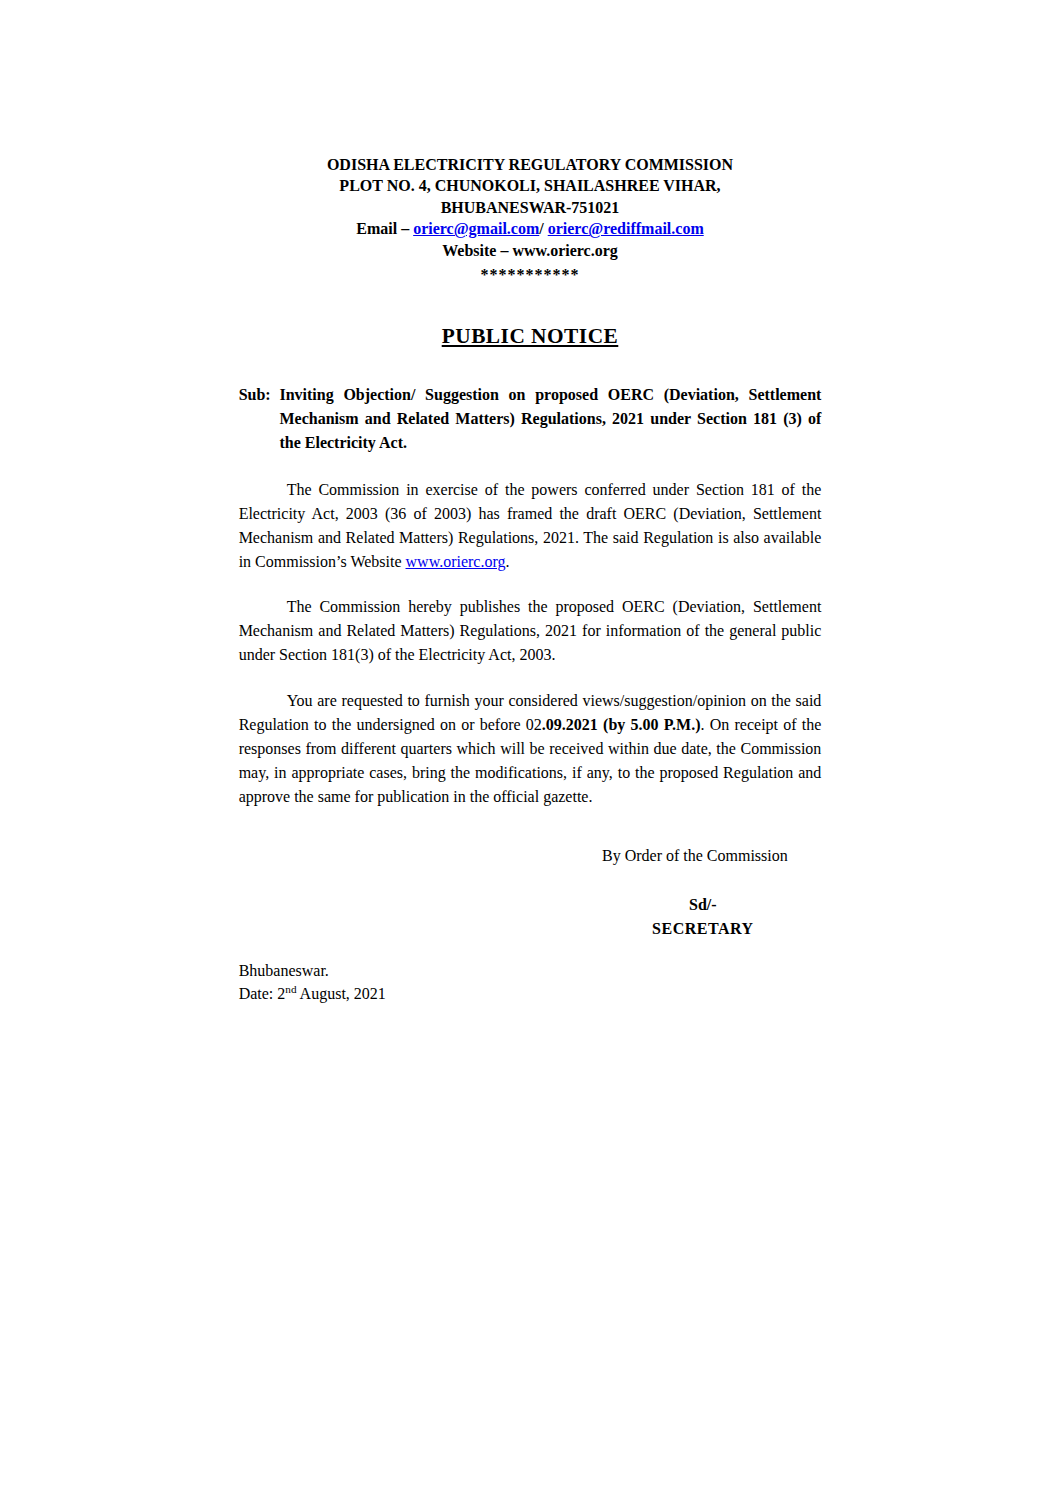ODISHA ELECTRICITY REGULATORY COMMISSION PLOT NO. 4, CHUNOKOLI, SHAILASHREE VIHAR, BHUBANESWAR-751021 Email – orierc@gmail.com/ orierc@rediffmail.com Website – www.orierc.org
***********
PUBLIC NOTICE
Sub:
Inviting Objection/ Suggestion on proposed OERC (Deviation, Settlement Mechanism and Related Matters) Regulations, 2021 under Section 181 (3) of the Electricity Act.
The Commission in exercise of the powers conferred under Section 181 of the Electricity Act, 2003 (36 of 2003) has framed the draft OERC (Deviation, Settlement Mechanism and Related Matters) Regulations, 2021. The said Regulation is also available in Commission’s Website www.orierc.org.
The Commission hereby publishes the proposed OERC (Deviation, Settlement Mechanism and Related Matters) Regulations, 2021 for information of the general public under Section 181(3) of the Electricity Act, 2003.
You are requested to furnish your considered views/suggestion/opinion on the said Regulation to the undersigned on or before 02.09.2021 (by 5.00 P.M.). On receipt of the responses from different quarters which will be received within due date, the Commission may, in appropriate cases, bring the modifications, if any, to the proposed Regulation and approve the same for publication in the official gazette.
By Order of the Commission
Sd/- SECRETARY
Bhubaneswar.
Date: 2nd August, 2021